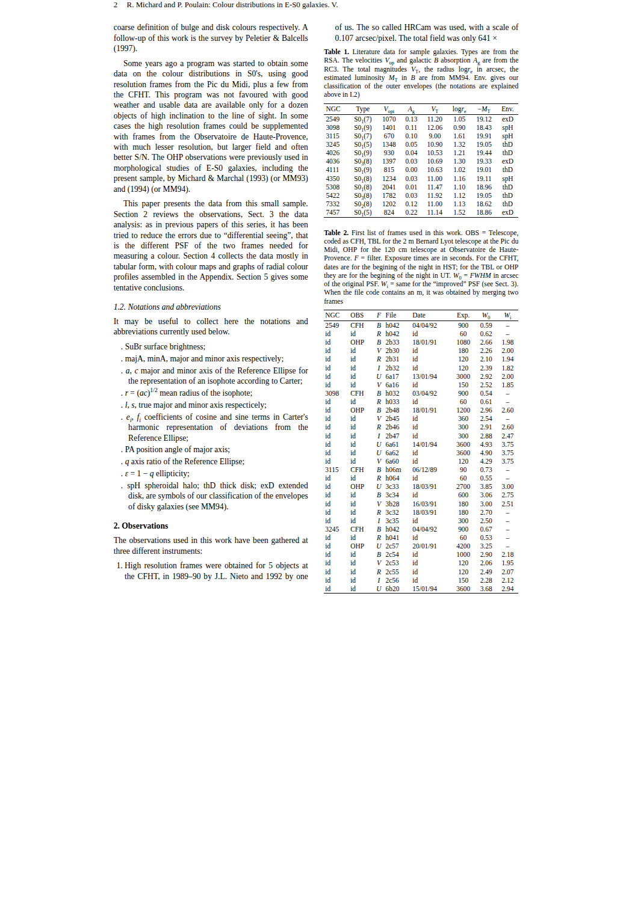2 R. Michard and P. Poulain: Colour distributions in E-S0 galaxies. V.
coarse definition of bulge and disk colours respectively. A follow-up of this work is the survey by Peletier & Balcells (1997).
Some years ago a program was started to obtain some data on the colour distributions in S0's, using good resolution frames from the Pic du Midi, plus a few from the CFHT. This program was not favoured with good weather and usable data are available only for a dozen objects of high inclination to the line of sight. In some cases the high resolution frames could be supplemented with frames from the Observatoire de Haute-Provence, with much lesser resolution, but larger field and often better S/N. The OHP observations were previously used in morphological studies of E-S0 galaxies, including the present sample, by Michard & Marchal (1993) (or MM93) and (1994) (or MM94).
This paper presents the data from this small sample. Section 2 reviews the observations, Sect. 3 the data analysis: as in previous papers of this series, it has been tried to reduce the errors due to “differential seeing”, that is the different PSF of the two frames needed for measuring a colour. Section 4 collects the data mostly in tabular form, with colour maps and graphs of radial colour profiles assembled in the Appendix. Section 5 gives some tentative conclusions.
1.2. Notations and abbreviations
It may be useful to collect here the notations and abbreviations currently used below.
SuBr surface brightness;
majA, minA, major and minor axis respectively;
a, c major and minor axis of the Reference Ellipse for the representation of an isophote according to Carter;
r = (ac)1/2 mean radius of the isophote;
l, s, true major and minor axis respecticely;
ei, fi coefficients of cosine and sine terms in Carter's harmonic representation of deviations from the Reference Ellipse;
PA position angle of major axis;
q axis ratio of the Reference Ellipse;
ε = 1 − q ellipticity;
spH spheroidal halo; thD thick disk; exD extended disk, are symbols of our classification of the envelopes of disky galaxies (see MM94).
2. Observations
The observations used in this work have been gathered at three different instruments:
High resolution frames were obtained for 5 objects at the CFHT, in 1989–90 by J.L. Nieto and 1992 by one of us. The so called HRCam was used, with a scale of 0.107 arcsec/pixel. The total field was only 641 ×
Table 1. Literature data for sample galaxies. Types are from the RSA. The velocities Vop and galactic B absorption Ag are from the RC3. The total magnitudes VT, the radius logre in arcsec, the estimated luminosity MT in B are from MM94. Env. gives our classification of the outer envelopes (the notations are explained above in I.2)
| NGC | Type | V opt | A g | V T | log r e | − M T | Env. |
| --- | --- | --- | --- | --- | --- | --- | --- |
| 2549 | S0 1 (7) | 1070 | 0.13 | 11.20 | 1.05 | 19.12 | exD |
| 3098 | S0 1 (9) | 1401 | 0.11 | 12.06 | 0.90 | 18.43 | spH |
| 3115 | S0 1 (7) | 670 | 0.10 | 9.00 | 1.61 | 19.91 | spH |
| 3245 | S0 1 (5) | 1348 | 0.05 | 10.90 | 1.32 | 19.05 | thD |
| 4026 | S0 1 (9) | 930 | 0.04 | 10.53 | 1.21 | 19.44 | thD |
| 4036 | S0 3 (8) | 1397 | 0.03 | 10.69 | 1.30 | 19.33 | exD |
| 4111 | S0 1 (9) | 815 | 0.00 | 10.63 | 1.02 | 19.01 | thD |
| 4350 | S0 1 (8) | 1234 | 0.03 | 11.00 | 1.16 | 19.11 | spH |
| 5308 | S0 1 (8) | 2041 | 0.01 | 11.47 | 1.10 | 18.96 | thD |
| 5422 | S0 3 (8) | 1782 | 0.03 | 11.92 | 1.12 | 19.05 | thD |
| 7332 | S0 2 (8) | 1202 | 0.12 | 11.00 | 1.13 | 18.62 | thD |
| 7457 | S0 1 (5) | 824 | 0.22 | 11.14 | 1.52 | 18.86 | exD |
Table 2. First list of frames used in this work. OBS = Telescope, coded as CFH, TBL for the 2 m Bernard Lyot telescope at the Pic du Midi, OHP for the 120 cm telescope at Observatoire de Haute-Provence. F = filter. Exposure times are in seconds. For the CFHT, dates are for the begining of the night in HST; for the TBL or OHP they are for the begining of the night in UT. W0 = FWHM in arcsec of the original PSF. Wi = same for the “improved” PSF (see Sect. 3). When the file code contains an m, it was obtained by merging two frames
| NGC | OBS | F | File | Date | Exp. | W 0 | W i |
| --- | --- | --- | --- | --- | --- | --- | --- |
| 2549 | CFH | B | h042 | 04/04/92 | 900 | 0.59 | – |
| id | id | R | h042 | id | 60 | 0.62 | – |
| id | OHP | B | 2b33 | 18/01/91 | 1080 | 2.66 | 1.98 |
| id | id | V | 2b30 | id | 180 | 2.26 | 2.00 |
| id | id | R | 2b31 | id | 120 | 2.10 | 1.94 |
| id | id | I | 2b32 | id | 120 | 2.39 | 1.82 |
| id | id | U | 6a17 | 13/01/94 | 3000 | 2.92 | 2.00 |
| id | id | V | 6a16 | id | 150 | 2.52 | 1.85 |
| 3098 | CFH | B | h032 | 03/04/92 | 900 | 0.54 | – |
| id | id | R | h033 | id | 60 | 0.61 | – |
| id | OHP | B | 2b48 | 18/01/91 | 1200 | 2.96 | 2.60 |
| id | id | V | 2b45 | id | 360 | 2.54 | – |
| id | id | R | 2b46 | id | 300 | 2.91 | 2.60 |
| id | id | I | 2b47 | id | 300 | 2.88 | 2.47 |
| id | id | U | 6a61 | 14/01/94 | 3600 | 4.93 | 3.75 |
| id | id | U | 6a62 | id | 3600 | 4.90 | 3.75 |
| id | id | V | 6a60 | id | 120 | 4.29 | 3.75 |
| 3115 | CFH | B | h06m | 06/12/89 | 90 | 0.73 | – |
| id | id | R | h064 | id | 60 | 0.55 | – |
| id | OHP | U | 3c33 | 18/03/91 | 2700 | 3.85 | 3.00 |
| id | id | B | 3c34 | id | 600 | 3.06 | 2.75 |
| id | id | V | 3b28 | 16/03/91 | 180 | 3.00 | 2.51 |
| id | id | R | 3c32 | 18/03/91 | 180 | 2.70 | – |
| id | id | I | 3c35 | id | 300 | 2.50 | – |
| 3245 | CFH | B | h042 | 04/04/92 | 900 | 0.67 | – |
| id | id | R | h041 | id | 60 | 0.53 | – |
| id | OHP | U | 2c57 | 20/01/91 | 4200 | 3.25 | – |
| id | id | B | 2c54 | id | 1000 | 2.90 | 2.18 |
| id | id | V | 2c53 | id | 120 | 2.06 | 1.95 |
| id | id | R | 2c55 | id | 120 | 2.49 | 2.07 |
| id | id | I | 2c56 | id | 150 | 2.28 | 2.12 |
| id | id | U | 6b20 | 15/01/94 | 3600 | 3.68 | 2.94 |